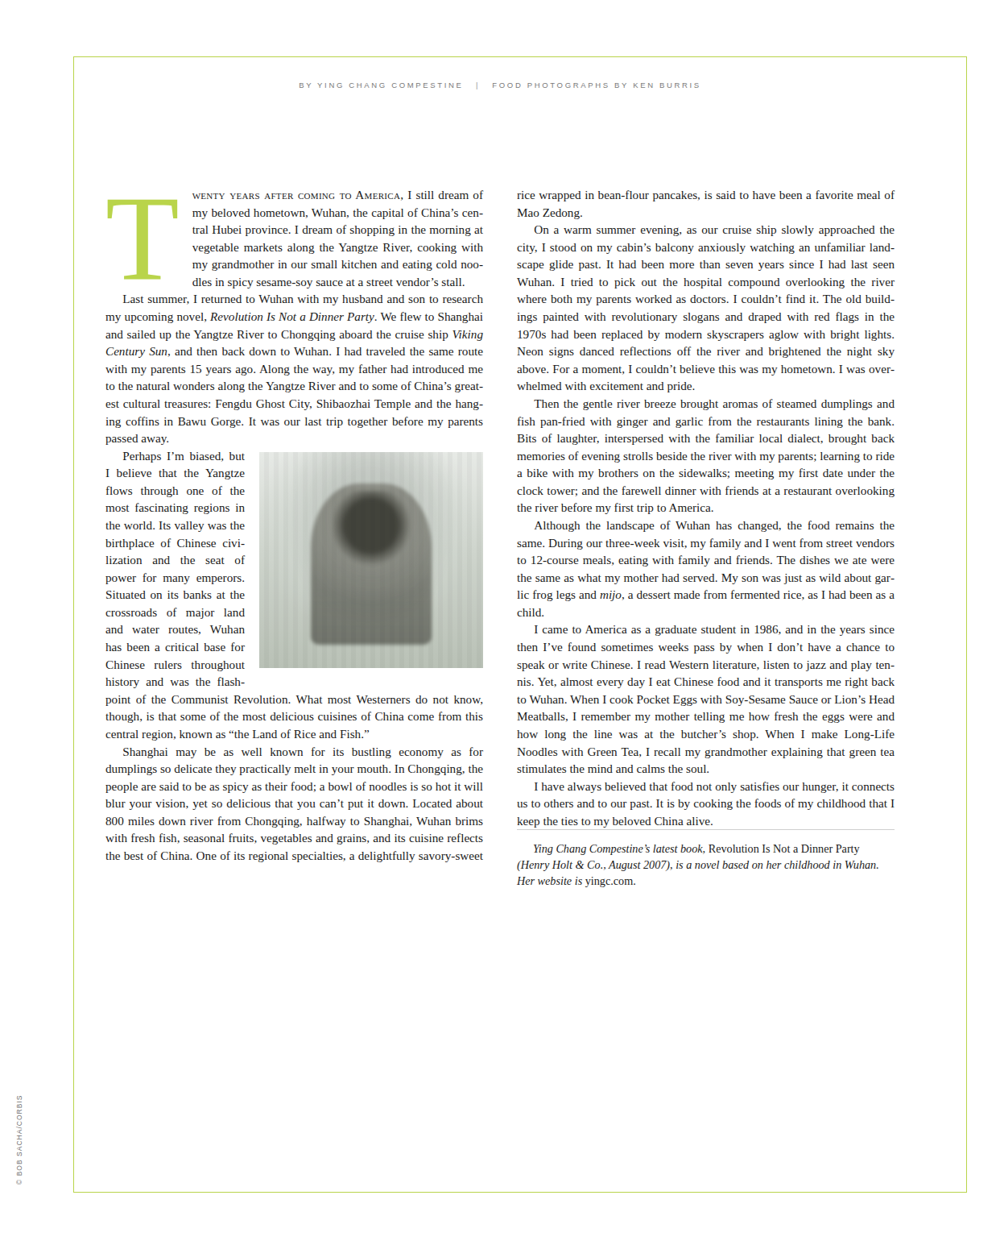© BOB SACHA/CORBIS
By Ying Chang Compestine | Food Photographs by Ken Burris
Twenty years after coming to America, I still dream of my beloved hometown, Wuhan, the capital of China’s central Hubei province. I dream of shopping in the morning at vegetable markets along the Yangtze River, cooking with my grandmother in our small kitchen and eating cold noodles in spicy sesame-soy sauce at a street vendor’s stall.
Last summer, I returned to Wuhan with my husband and son to research my upcoming novel, Revolution Is Not a Dinner Party. We flew to Shanghai and sailed up the Yangtze River to Chongqing aboard the cruise ship Viking Century Sun, and then back down to Wuhan. I had traveled the same route with my parents 15 years ago. Along the way, my father had introduced me to the natural wonders along the Yangtze River and to some of China’s greatest cultural treasures: Fengdu Ghost City, Shibaozhai Temple and the hanging coffins in Bawu Gorge. It was our last trip together before my parents passed away.
Perhaps I’m biased, but I believe that the Yangtze flows through one of the most fascinating regions in the world. Its valley was the birthplace of Chinese civilization and the seat of power for many emperors. Situated on its banks at the crossroads of major land and water routes, Wuhan has been a critical base for Chinese rulers throughout history and was the flashpoint of the Communist Revolution. What most Westerners do not know, though, is that some of the most delicious cuisines of China come from this central region, known as “the Land of Rice and Fish.”
Shanghai may be as well known for its bustling economy as for dumplings so delicate they practically melt in your mouth. In Chongqing, the people are said to be as spicy as their food; a bowl of noodles is so hot it will blur your vision, yet so delicious that you can’t put it down. Located about 800 miles down river from Chongqing, halfway to Shanghai, Wuhan brims with fresh fish, seasonal fruits, vegetables and grains, and its cuisine reflects the best of China. One of its regional specialties, a delightfully savory-sweet rice wrapped in bean-flour pancakes, is said to have been a favorite meal of Mao Zedong.
On a warm summer evening, as our cruise ship slowly approached the city, I stood on my cabin’s balcony anxiously watching an unfamiliar landscape glide past. It had been more than seven years since I had last seen Wuhan. I tried to pick out the hospital compound overlooking the river where both my parents worked as doctors. I couldn’t find it. The old buildings painted with revolutionary slogans and draped with red flags in the 1970s had been replaced by modern skyscrapers aglow with bright lights. Neon signs danced reflections off the river and brightened the night sky above. For a moment, I couldn’t believe this was my hometown. I was overwhelmed with excitement and pride.
Then the gentle river breeze brought aromas of steamed dumplings and fish pan-fried with ginger and garlic from the restaurants lining the bank. Bits of laughter, interspersed with the familiar local dialect, brought back memories of evening strolls beside the river with my parents; learning to ride a bike with my brothers on the sidewalks; meeting my first date under the clock tower; and the farewell dinner with friends at a restaurant overlooking the river before my first trip to America.
Although the landscape of Wuhan has changed, the food remains the same. During our three-week visit, my family and I went from street vendors to 12-course meals, eating with family and friends. The dishes we ate were the same as what my mother had served. My son was just as wild about garlic frog legs and mijo, a dessert made from fermented rice, as I had been as a child.
I came to America as a graduate student in 1986, and in the years since then I’ve found sometimes weeks pass by when I don’t have a chance to speak or write Chinese. I read Western literature, listen to jazz and play tennis. Yet, almost every day I eat Chinese food and it transports me right back to Wuhan. When I cook Pocket Eggs with Soy-Sesame Sauce or Lion’s Head Meatballs, I remember my mother telling me how fresh the eggs were and how long the line was at the butcher’s shop. When I make Long-Life Noodles with Green Tea, I recall my grandmother explaining that green tea stimulates the mind and calms the soul.
I have always believed that food not only satisfies our hunger, it connects us to others and to our past. It is by cooking the foods of my childhood that I keep the ties to my beloved China alive.
Ying Chang Compestine’s latest book, Revolution Is Not a Dinner Party (Henry Holt & Co., August 2007), is a novel based on her childhood in Wuhan. Her website is yingc.com.